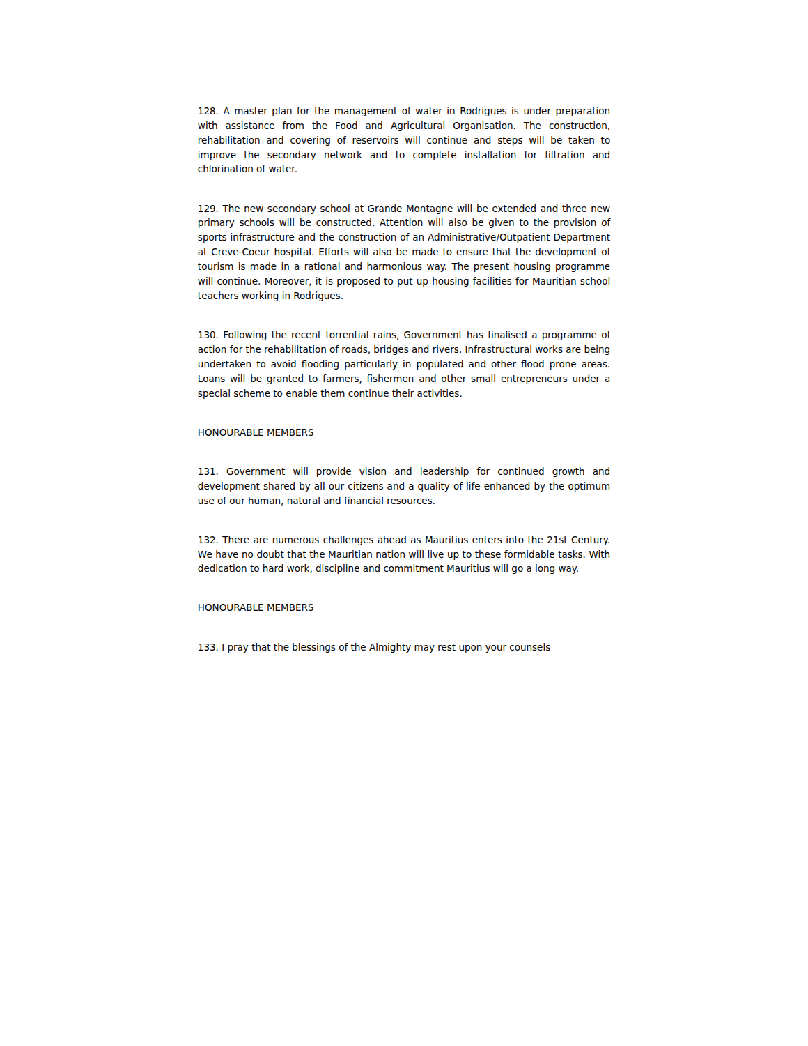128. A master plan for the management of water in Rodrigues is under preparation with assistance from the Food and Agricultural Organisation. The construction, rehabilitation and covering of reservoirs will continue and steps will be taken to improve the secondary network and to complete installation for filtration and chlorination of water.
129. The new secondary school at Grande Montagne will be extended and three new primary schools will be constructed. Attention will also be given to the provision of sports infrastructure and the construction of an Administrative/Outpatient Department at Creve-Coeur hospital. Efforts will also be made to ensure that the development of tourism is made in a rational and harmonious way. The present housing programme will continue. Moreover, it is proposed to put up housing facilities for Mauritian school teachers working in Rodrigues.
130. Following the recent torrential rains, Government has finalised a programme of action for the rehabilitation of roads, bridges and rivers. Infrastructural works are being undertaken to avoid flooding particularly in populated and other flood prone areas. Loans will be granted to farmers, fishermen and other small entrepreneurs under a special scheme to enable them continue their activities.
HONOURABLE MEMBERS
131. Government will provide vision and leadership for continued growth and development shared by all our citizens and a quality of life enhanced by the optimum use of our human, natural and financial resources.
132. There are numerous challenges ahead as Mauritius enters into the 21st Century. We have no doubt that the Mauritian nation will live up to these formidable tasks. With dedication to hard work, discipline and commitment Mauritius will go a long way.
HONOURABLE MEMBERS
133. I pray that the blessings of the Almighty may rest upon your counsels